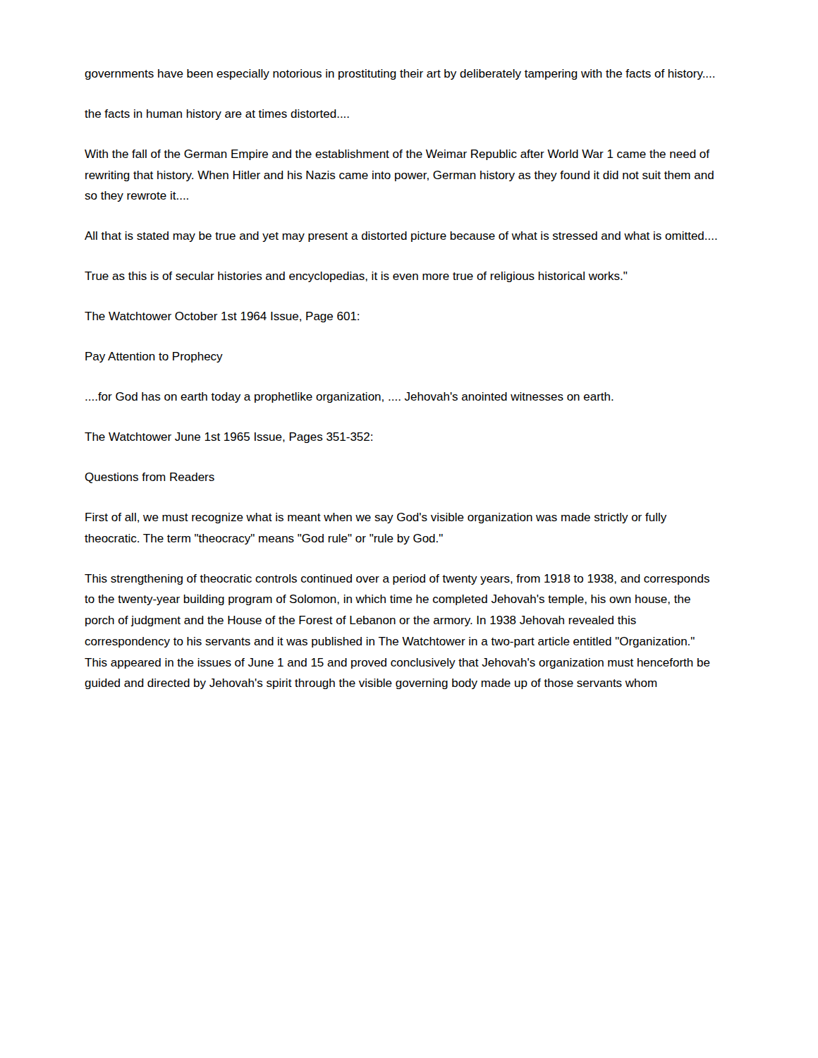governments have been especially notorious in prostituting their art by deliberately tampering with the facts of history....
the facts in human history are at times distorted....
With the fall of the German Empire and the establishment of the Weimar Republic after World War 1 came the need of rewriting that history. When Hitler and his Nazis came into power, German history as they found it did not suit them and so they rewrote it....
All that is stated may be true and yet may present a distorted picture because of what is stressed and what is omitted....
True as this is of secular histories and encyclopedias, it is even more true of religious historical works."
The Watchtower October 1st 1964 Issue, Page 601:
Pay Attention to Prophecy
....for God has on earth today a prophetlike organization, .... Jehovah's anointed witnesses on earth.
The Watchtower June 1st 1965 Issue, Pages 351-352:
Questions from Readers
First of all, we must recognize what is meant when we say God's visible organization was made strictly or fully theocratic. The term "theocracy" means "God rule" or "rule by God."
This strengthening of theocratic controls continued over a period of twenty years, from 1918 to 1938, and corresponds to the twenty-year building program of Solomon, in which time he completed Jehovah's temple, his own house, the porch of judgment and the House of the Forest of Lebanon or the armory. In 1938 Jehovah revealed this correspondency to his servants and it was published in The Watchtower in a two-part article entitled "Organization." This appeared in the issues of June 1 and 15 and proved conclusively that Jehovah's organization must henceforth be guided and directed by Jehovah's spirit through the visible governing body made up of those servants whom